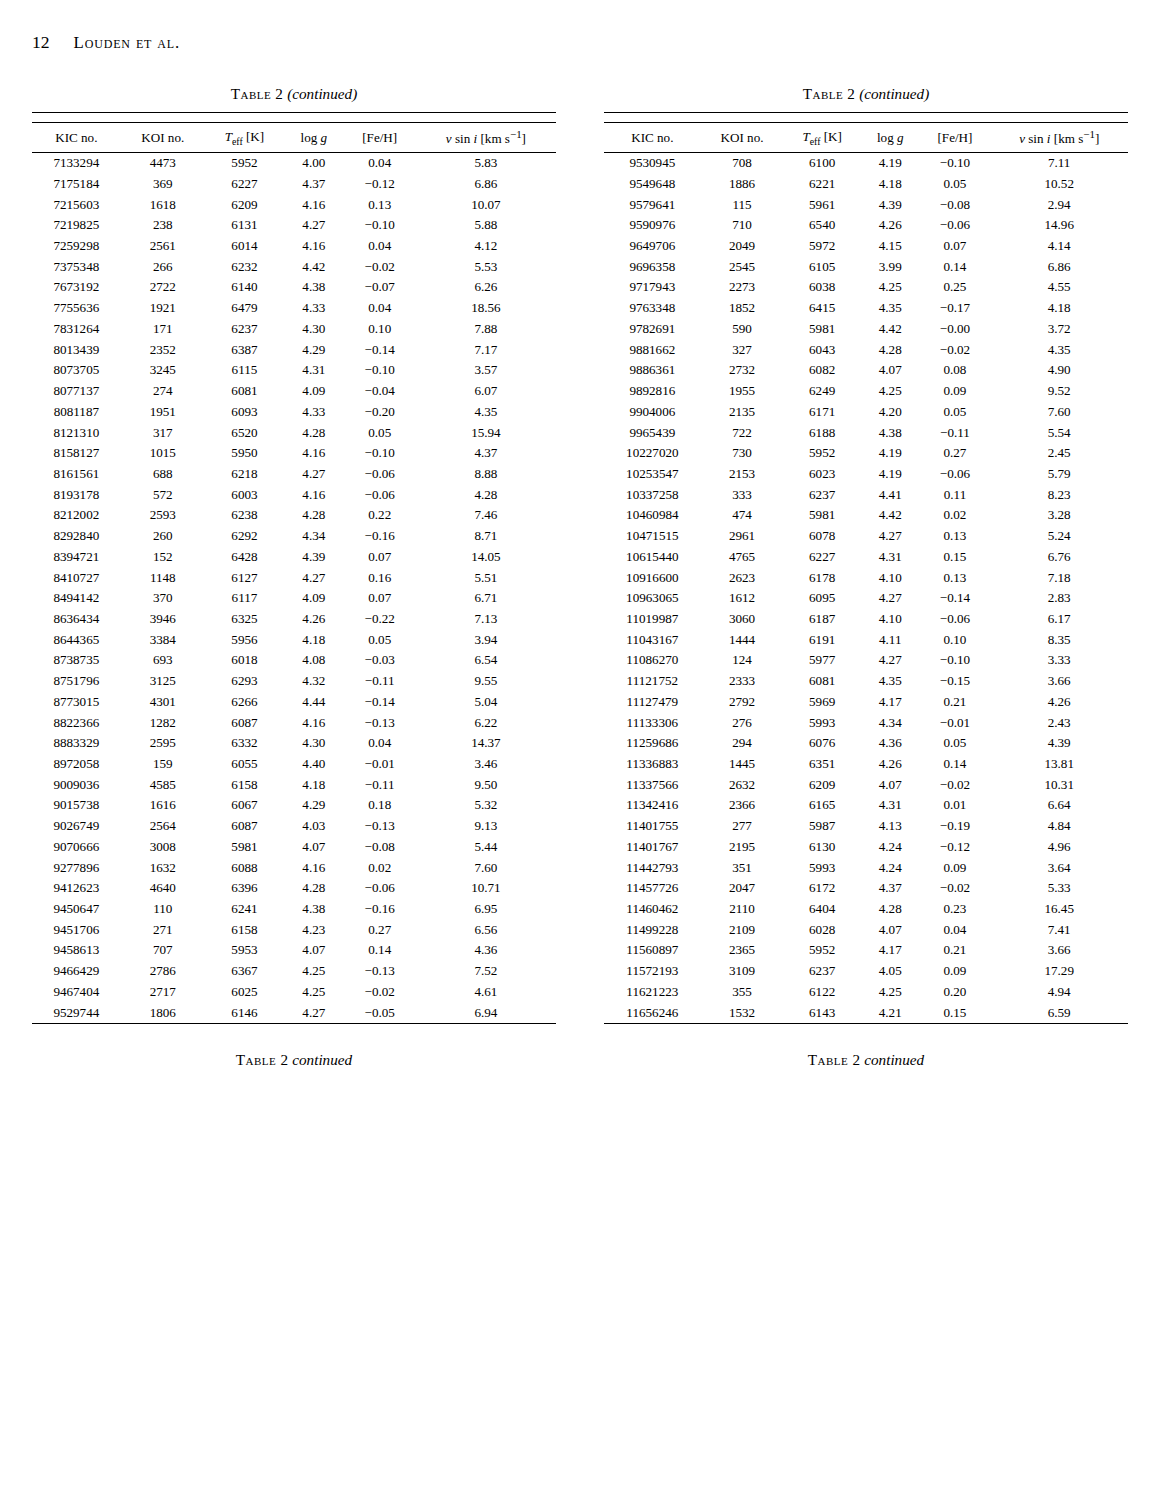12 Louden et al.
Table 2 (continued)
| KIC no. | KOI no. | T eff [K] | log g | [Fe/H] | v sin i [km s −1 ] |
| --- | --- | --- | --- | --- | --- |
| 7133294 | 4473 | 5952 | 4.00 | 0.04 | 5.83 |
| 7175184 | 369 | 6227 | 4.37 | −0.12 | 6.86 |
| 7215603 | 1618 | 6209 | 4.16 | 0.13 | 10.07 |
| 7219825 | 238 | 6131 | 4.27 | −0.10 | 5.88 |
| 7259298 | 2561 | 6014 | 4.16 | 0.04 | 4.12 |
| 7375348 | 266 | 6232 | 4.42 | −0.02 | 5.53 |
| 7673192 | 2722 | 6140 | 4.38 | −0.07 | 6.26 |
| 7755636 | 1921 | 6479 | 4.33 | 0.04 | 18.56 |
| 7831264 | 171 | 6237 | 4.30 | 0.10 | 7.88 |
| 8013439 | 2352 | 6387 | 4.29 | −0.14 | 7.17 |
| 8073705 | 3245 | 6115 | 4.31 | −0.10 | 3.57 |
| 8077137 | 274 | 6081 | 4.09 | −0.04 | 6.07 |
| 8081187 | 1951 | 6093 | 4.33 | −0.20 | 4.35 |
| 8121310 | 317 | 6520 | 4.28 | 0.05 | 15.94 |
| 8158127 | 1015 | 5950 | 4.16 | −0.10 | 4.37 |
| 8161561 | 688 | 6218 | 4.27 | −0.06 | 8.88 |
| 8193178 | 572 | 6003 | 4.16 | −0.06 | 4.28 |
| 8212002 | 2593 | 6238 | 4.28 | 0.22 | 7.46 |
| 8292840 | 260 | 6292 | 4.34 | −0.16 | 8.71 |
| 8394721 | 152 | 6428 | 4.39 | 0.07 | 14.05 |
| 8410727 | 1148 | 6127 | 4.27 | 0.16 | 5.51 |
| 8494142 | 370 | 6117 | 4.09 | 0.07 | 6.71 |
| 8636434 | 3946 | 6325 | 4.26 | −0.22 | 7.13 |
| 8644365 | 3384 | 5956 | 4.18 | 0.05 | 3.94 |
| 8738735 | 693 | 6018 | 4.08 | −0.03 | 6.54 |
| 8751796 | 3125 | 6293 | 4.32 | −0.11 | 9.55 |
| 8773015 | 4301 | 6266 | 4.44 | −0.14 | 5.04 |
| 8822366 | 1282 | 6087 | 4.16 | −0.13 | 6.22 |
| 8883329 | 2595 | 6332 | 4.30 | 0.04 | 14.37 |
| 8972058 | 159 | 6055 | 4.40 | −0.01 | 3.46 |
| 9009036 | 4585 | 6158 | 4.18 | −0.11 | 9.50 |
| 9015738 | 1616 | 6067 | 4.29 | 0.18 | 5.32 |
| 9026749 | 2564 | 6087 | 4.03 | −0.13 | 9.13 |
| 9070666 | 3008 | 5981 | 4.07 | −0.08 | 5.44 |
| 9277896 | 1632 | 6088 | 4.16 | 0.02 | 7.60 |
| 9412623 | 4640 | 6396 | 4.28 | −0.06 | 10.71 |
| 9450647 | 110 | 6241 | 4.38 | −0.16 | 6.95 |
| 9451706 | 271 | 6158 | 4.23 | 0.27 | 6.56 |
| 9458613 | 707 | 5953 | 4.07 | 0.14 | 4.36 |
| 9466429 | 2786 | 6367 | 4.25 | −0.13 | 7.52 |
| 9467404 | 2717 | 6025 | 4.25 | −0.02 | 4.61 |
| 9529744 | 1806 | 6146 | 4.27 | −0.05 | 6.94 |
Table 2 continued
Table 2 (continued)
| KIC no. | KOI no. | T eff [K] | log g | [Fe/H] | v sin i [km s −1 ] |
| --- | --- | --- | --- | --- | --- |
| 9530945 | 708 | 6100 | 4.19 | −0.10 | 7.11 |
| 9549648 | 1886 | 6221 | 4.18 | 0.05 | 10.52 |
| 9579641 | 115 | 5961 | 4.39 | −0.08 | 2.94 |
| 9590976 | 710 | 6540 | 4.26 | −0.06 | 14.96 |
| 9649706 | 2049 | 5972 | 4.15 | 0.07 | 4.14 |
| 9696358 | 2545 | 6105 | 3.99 | 0.14 | 6.86 |
| 9717943 | 2273 | 6038 | 4.25 | 0.25 | 4.55 |
| 9763348 | 1852 | 6415 | 4.35 | −0.17 | 4.18 |
| 9782691 | 590 | 5981 | 4.42 | −0.00 | 3.72 |
| 9881662 | 327 | 6043 | 4.28 | −0.02 | 4.35 |
| 9886361 | 2732 | 6082 | 4.07 | 0.08 | 4.90 |
| 9892816 | 1955 | 6249 | 4.25 | 0.09 | 9.52 |
| 9904006 | 2135 | 6171 | 4.20 | 0.05 | 7.60 |
| 9965439 | 722 | 6188 | 4.38 | −0.11 | 5.54 |
| 10227020 | 730 | 5952 | 4.19 | 0.27 | 2.45 |
| 10253547 | 2153 | 6023 | 4.19 | −0.06 | 5.79 |
| 10337258 | 333 | 6237 | 4.41 | 0.11 | 8.23 |
| 10460984 | 474 | 5981 | 4.42 | 0.02 | 3.28 |
| 10471515 | 2961 | 6078 | 4.27 | 0.13 | 5.24 |
| 10615440 | 4765 | 6227 | 4.31 | 0.15 | 6.76 |
| 10916600 | 2623 | 6178 | 4.10 | 0.13 | 7.18 |
| 10963065 | 1612 | 6095 | 4.27 | −0.14 | 2.83 |
| 11019987 | 3060 | 6187 | 4.10 | −0.06 | 6.17 |
| 11043167 | 1444 | 6191 | 4.11 | 0.10 | 8.35 |
| 11086270 | 124 | 5977 | 4.27 | −0.10 | 3.33 |
| 11121752 | 2333 | 6081 | 4.35 | −0.15 | 3.66 |
| 11127479 | 2792 | 5969 | 4.17 | 0.21 | 4.26 |
| 11133306 | 276 | 5993 | 4.34 | −0.01 | 2.43 |
| 11259686 | 294 | 6076 | 4.36 | 0.05 | 4.39 |
| 11336883 | 1445 | 6351 | 4.26 | 0.14 | 13.81 |
| 11337566 | 2632 | 6209 | 4.07 | −0.02 | 10.31 |
| 11342416 | 2366 | 6165 | 4.31 | 0.01 | 6.64 |
| 11401755 | 277 | 5987 | 4.13 | −0.19 | 4.84 |
| 11401767 | 2195 | 6130 | 4.24 | −0.12 | 4.96 |
| 11442793 | 351 | 5993 | 4.24 | 0.09 | 3.64 |
| 11457726 | 2047 | 6172 | 4.37 | −0.02 | 5.33 |
| 11460462 | 2110 | 6404 | 4.28 | 0.23 | 16.45 |
| 11499228 | 2109 | 6028 | 4.07 | 0.04 | 7.41 |
| 11560897 | 2365 | 5952 | 4.17 | 0.21 | 3.66 |
| 11572193 | 3109 | 6237 | 4.05 | 0.09 | 17.29 |
| 11621223 | 355 | 6122 | 4.25 | 0.20 | 4.94 |
| 11656246 | 1532 | 6143 | 4.21 | 0.15 | 6.59 |
Table 2 continued